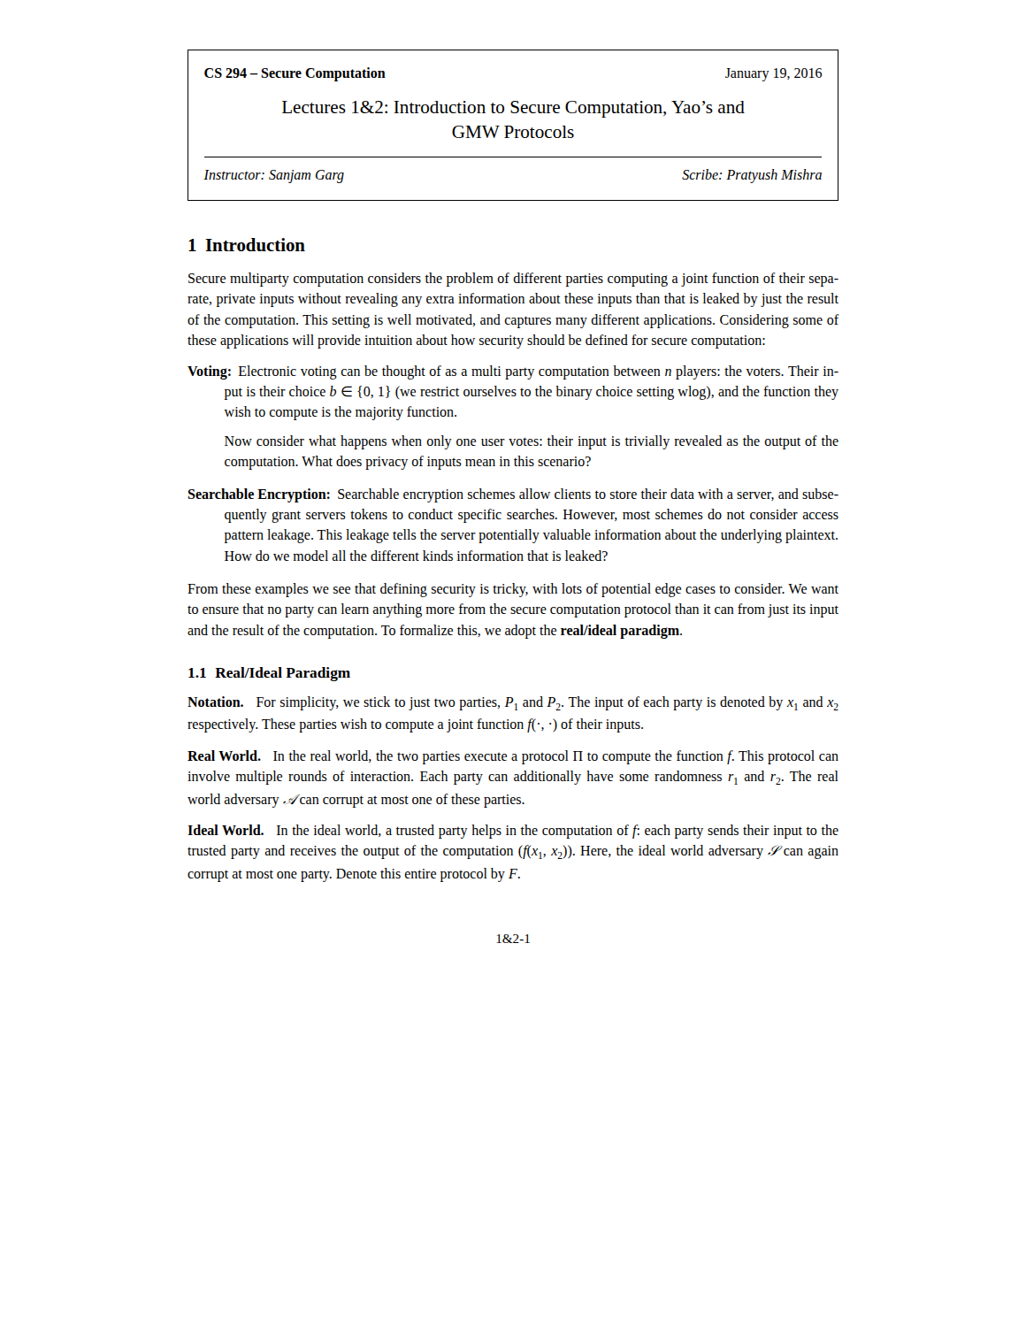CS 294 – Secure Computation January 19, 2016
Lectures 1&2: Introduction to Secure Computation, Yao’s and
GMW Protocols
Instructor: Sanjam Garg Scribe: Pratyush Mishra
1 Introduction
Secure multiparty computation considers the problem of different parties computing a joint function of their separate, private inputs without revealing any extra information about these inputs than that is leaked by just the result of the computation. This setting is well motivated, and captures many different applications. Considering some of these applications will provide intuition about how security should be defined for secure computation:
Voting:
Electronic voting can be thought of as a multi party computation between n players: the voters. Their input is their choice b ∈ {0, 1} (we restrict ourselves to the binary choice setting wlog), and the function they wish to compute is the majority function.
Now consider what happens when only one user votes: their input is trivially revealed as the output of the computation. What does privacy of inputs mean in this scenario?
Searchable Encryption:
Searchable encryption schemes allow clients to store their data with a server, and subsequently grant servers tokens to conduct specific searches. However, most schemes do not consider access pattern leakage. This leakage tells the server potentially valuable information about the underlying plaintext. How do we model all the different kinds information that is leaked?
From these examples we see that defining security is tricky, with lots of potential edge cases to consider. We want to ensure that no party can learn anything more from the secure computation protocol than it can from just its input and the result of the computation. To formalize this, we adopt the real/ideal paradigm.
1.1 Real/Ideal Paradigm
Notation. For simplicity, we stick to just two parties, P1 and P2. The input of each party is denoted by x1 and x2 respectively. These parties wish to compute a joint function f(·, ·) of their inputs.
Real World. In the real world, the two parties execute a protocol Π to compute the function f. This protocol can involve multiple rounds of interaction. Each party can additionally have some randomness r1 and r2. The real world adversary 𝒜 can corrupt at most one of these parties.
Ideal World. In the ideal world, a trusted party helps in the computation of f: each party sends their input to the trusted party and receives the output of the computation (f(x1, x2)). Here, the ideal world adversary 𝒮 can again corrupt at most one party. Denote this entire protocol by F.
1&2-1